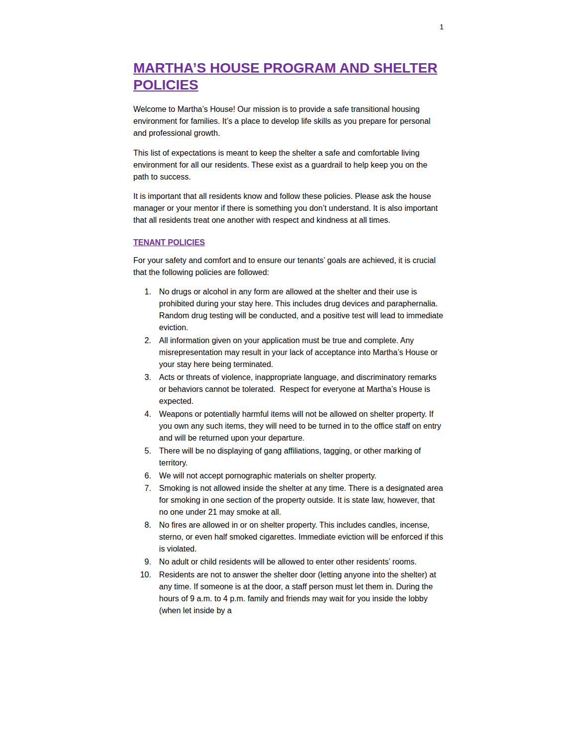1
MARTHA’S HOUSE PROGRAM AND SHELTER POLICIES
Welcome to Martha’s House! Our mission is to provide a safe transitional housing environment for families. It’s a place to develop life skills as you prepare for personal and professional growth.
This list of expectations is meant to keep the shelter a safe and comfortable living environment for all our residents. These exist as a guardrail to help keep you on the path to success.
It is important that all residents know and follow these policies. Please ask the house manager or your mentor if there is something you don’t understand. It is also important that all residents treat one another with respect and kindness at all times.
TENANT POLICIES
For your safety and comfort and to ensure our tenants’ goals are achieved, it is crucial that the following policies are followed:
No drugs or alcohol in any form are allowed at the shelter and their use is prohibited during your stay here. This includes drug devices and paraphernalia. Random drug testing will be conducted, and a positive test will lead to immediate eviction.
All information given on your application must be true and complete. Any misrepresentation may result in your lack of acceptance into Martha’s House or your stay here being terminated.
Acts or threats of violence, inappropriate language, and discriminatory remarks or behaviors cannot be tolerated. Respect for everyone at Martha’s House is expected.
Weapons or potentially harmful items will not be allowed on shelter property. If you own any such items, they will need to be turned in to the office staff on entry and will be returned upon your departure.
There will be no displaying of gang affiliations, tagging, or other marking of territory.
We will not accept pornographic materials on shelter property.
Smoking is not allowed inside the shelter at any time. There is a designated area for smoking in one section of the property outside. It is state law, however, that no one under 21 may smoke at all.
No fires are allowed in or on shelter property. This includes candles, incense, sterno, or even half smoked cigarettes. Immediate eviction will be enforced if this is violated.
No adult or child residents will be allowed to enter other residents’ rooms.
Residents are not to answer the shelter door (letting anyone into the shelter) at any time. If someone is at the door, a staff person must let them in. During the hours of 9 a.m. to 4 p.m. family and friends may wait for you inside the lobby (when let inside by a